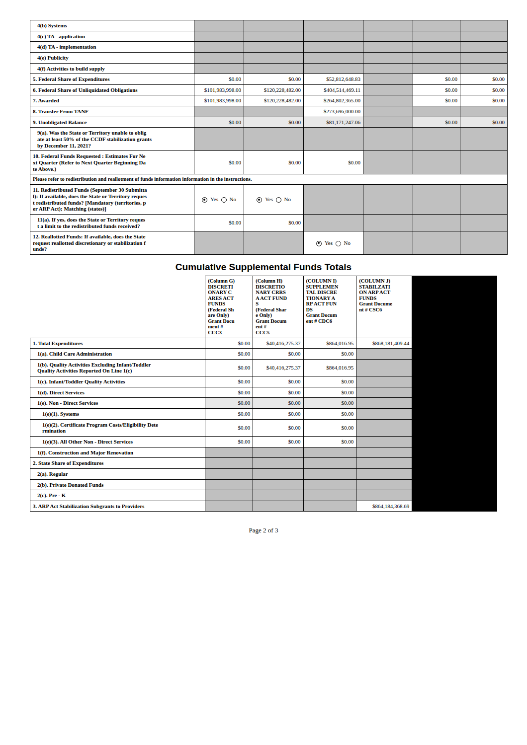| 4(b) Systems | | | | | | |
| 4(c) TA - application | | | | | | |
| 4(d) TA - implementation | | | | | | |
| 4(e) Publicity | | | | | | |
| 4(f) Activities to build supply | | | | | | |
| 5. Federal Share of Expenditures | $0.00 | $0.00 | $52,812,648.83 | | $0.00 | $0.00 |
| 6. Federal Share of Unliquidated Obligations | $101,983,998.00 | $120,228,482.00 | $404,514,469.11 | | $0.00 | $0.00 |
| 7. Awarded | $101,983,998.00 | $120,228,482.00 | $264,802,365.00 | | $0.00 | $0.00 |
| 8. Transfer From TANF | | | $273,696,000.00 | | | |
| 9. Unobligated Balance | $0.00 | $0.00 | $81,171,247.06 | | $0.00 | $0.00 |
| 9(a). Was the State or Territory unable to oblig ate at least 50% of the CCDF stabilization grants by December 11, 2021? | | | | | | |
| 10. Federal Funds Requested : Estimates For Ne xt Quarter (Refer to Next Quarter Beginning Da te Above.) | $0.00 | $0.00 | $0.00 | | | |
| Please refer to redistribution and reallotment of funds information information in the instructions. |
| 11. Redistributed Funds (September 30 Submitta l): If available, does the State or Territory reques t redistributed funds? [Mandatory (territories, p er ARP Act); Matching (states)] | Yes No | Yes No | | | | |
| 11(a). If yes, does the State or Territory reques t a limit to the redistributed funds received? | $0.00 | $0.00 | | | | |
| 12. Reallotted Funds: If available, does the State request reallotted discretionary or stabilization f unds? | | | Yes No | | | |
Cumulative Supplemental Funds Totals
| | (Column G) DISCRETI ONARY C ARES ACT FUNDS (Federal Sh are Only) Grant Docu ment # CCC3 | (Column H) DISCRETIO NARY CRRS A ACT FUND S (Federal Shar e Only) Grant Docum ent # CCC5 | (COLUMN I) SUPPLEMEN TAL DISCRE TIONARY A RP ACT FUN DS Grant Docum ent # CDC6 | (COLUMN J) STABILZATI ON ARP ACT FUNDS Grant Docume nt # CSC6 | |
| 1. Total Expenditures | $0.00 | $40,416,275.37 | $864,016.95 | $868,181,409.44 | |
| 1(a). Child Care Administration | $0.00 | $0.00 | $0.00 | | |
| 1(b). Quality Activities Excluding Infant/Toddler Quality Activities Reported On Line 1(c) | $0.00 | $40,416,275.37 | $864,016.95 | | |
| 1(c). Infant/Toddler Quality Activities | $0.00 | $0.00 | $0.00 | | |
| 1(d). Direct Services | $0.00 | $0.00 | $0.00 | | |
| 1(e). Non - Direct Services | $0.00 | $0.00 | $0.00 | | |
| 1(e)(1). Systems | $0.00 | $0.00 | $0.00 | | |
| 1(e)(2). Certificate Program Costs/Eligibility Dete rmination | $0.00 | $0.00 | $0.00 | | |
| 1(e)(3). All Other Non - Direct Services | $0.00 | $0.00 | $0.00 | | |
| 1(f). Construction and Major Renovation | | | | | |
| 2. State Share of Expenditures | | | | | |
| 2(a). Regular | | | | | |
| 2(b). Private Donated Funds | | | | | |
| 2(c). Pre - K | | | | | |
| 3. ARP Act Stabilization Subgrants to Providers | | | | $864,184,368.69 | |
Page 2 of 3